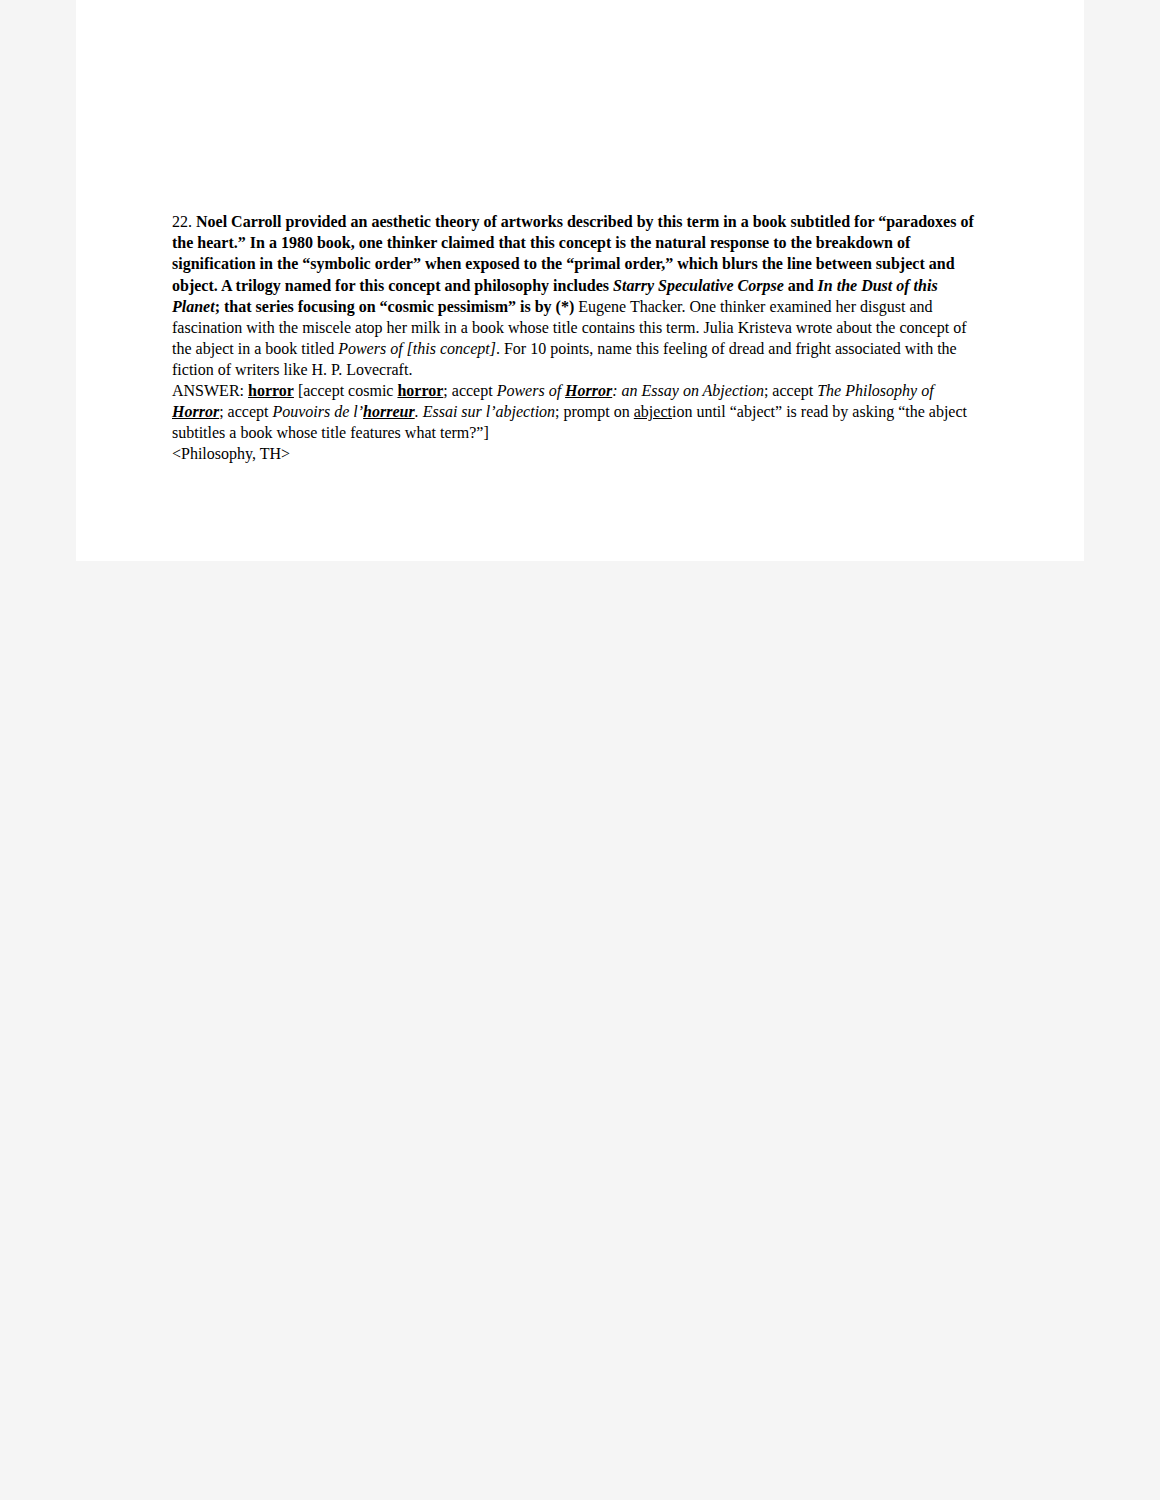22. Noel Carroll provided an aesthetic theory of artworks described by this term in a book subtitled for “paradoxes of the heart.” In a 1980 book, one thinker claimed that this concept is the natural response to the breakdown of signification in the “symbolic order” when exposed to the “primal order,” which blurs the line between subject and object. A trilogy named for this concept and philosophy includes Starry Speculative Corpse and In the Dust of this Planet; that series focusing on “cosmic pessimism” is by (*) Eugene Thacker. One thinker examined her disgust and fascination with the miscele atop her milk in a book whose title contains this term. Julia Kristeva wrote about the concept of the abject in a book titled Powers of [this concept]. For 10 points, name this feeling of dread and fright associated with the fiction of writers like H. P. Lovecraft.
ANSWER: horror [accept cosmic horror; accept Powers of Horror: an Essay on Abjection; accept The Philosophy of Horror; accept Pouvoirs de l’horreur. Essai sur l’abjection; prompt on abjection until “abject” is read by asking “the abject subtitles a book whose title features what term?”]
<Philosophy, TH>